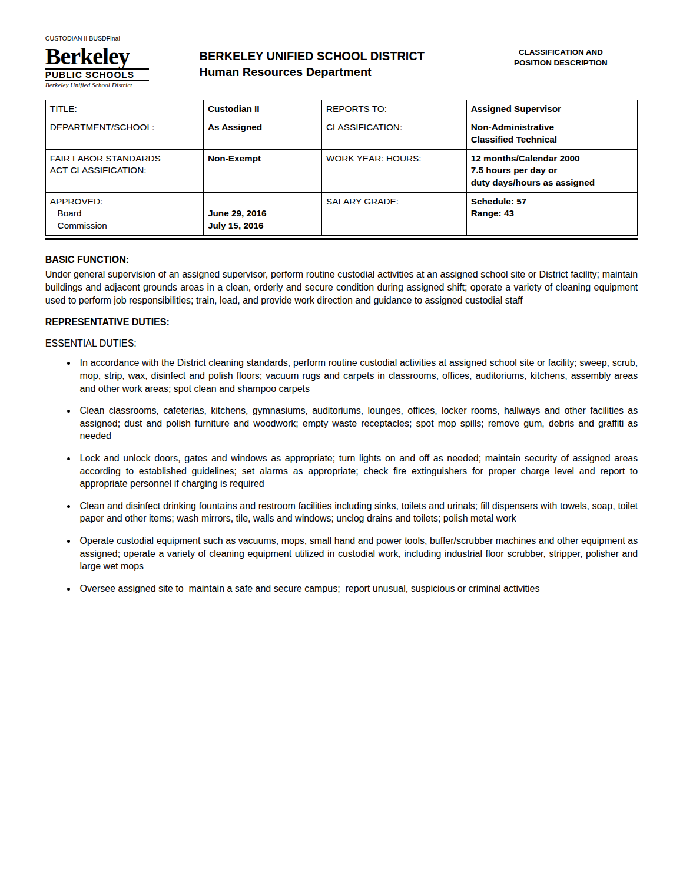CUSTODIAN II BUSDFinal
Berkeley PUBLIC SCHOOLS Berkeley Unified School District
BERKELEY UNIFIED SCHOOL DISTRICT
Human Resources Department
CLASSIFICATION AND
POSITION DESCRIPTION
| TITLE: | Custodian II | REPORTS TO: | Assigned Supervisor |
| DEPARTMENT/SCHOOL: | As Assigned | CLASSIFICATION: | Non-Administrative Classified Technical |
| FAIR LABOR STANDARDS ACT CLASSIFICATION: | Non-Exempt | WORK YEAR: HOURS: | 12 months/Calendar 2000 7.5 hours per day or duty days/hours as assigned |
| APPROVED: Board Commission | June 29, 2016 July 15, 2016 | SALARY GRADE: | Schedule: 57 Range: 43 |
BASIC FUNCTION:
Under general supervision of an assigned supervisor, perform routine custodial activities at an assigned school site or District facility; maintain buildings and adjacent grounds areas in a clean, orderly and secure condition during assigned shift; operate a variety of cleaning equipment used to perform job responsibilities; train, lead, and provide work direction and guidance to assigned custodial staff
REPRESENTATIVE DUTIES:
ESSENTIAL DUTIES:
In accordance with the District cleaning standards, perform routine custodial activities at assigned school site or facility; sweep, scrub, mop, strip, wax, disinfect and polish floors; vacuum rugs and carpets in classrooms, offices, auditoriums, kitchens, assembly areas and other work areas; spot clean and shampoo carpets
Clean classrooms, cafeterias, kitchens, gymnasiums, auditoriums, lounges, offices, locker rooms, hallways and other facilities as assigned; dust and polish furniture and woodwork; empty waste receptacles; spot mop spills; remove gum, debris and graffiti as needed
Lock and unlock doors, gates and windows as appropriate; turn lights on and off as needed; maintain security of assigned areas according to established guidelines; set alarms as appropriate; check fire extinguishers for proper charge level and report to appropriate personnel if charging is required
Clean and disinfect drinking fountains and restroom facilities including sinks, toilets and urinals; fill dispensers with towels, soap, toilet paper and other items; wash mirrors, tile, walls and windows; unclog drains and toilets; polish metal work
Operate custodial equipment such as vacuums, mops, small hand and power tools, buffer/scrubber machines and other equipment as assigned; operate a variety of cleaning equipment utilized in custodial work, including industrial floor scrubber, stripper, polisher and large wet mops
Oversee assigned site to maintain a safe and secure campus; report unusual, suspicious or criminal activities